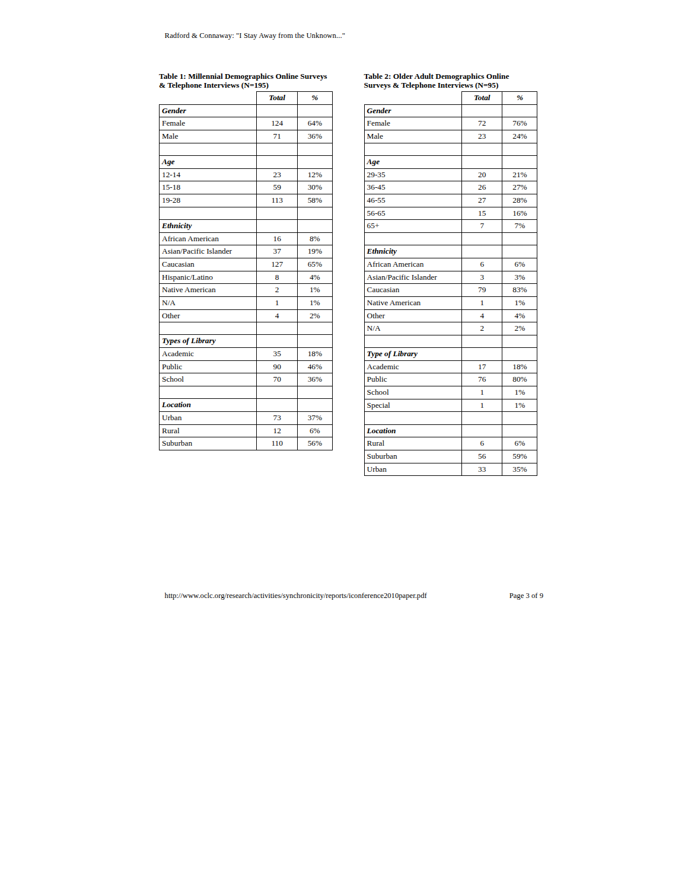Radford & Connaway: "I Stay Away from the Unknown..."
Table 1: Millennial Demographics Online Surveys & Telephone Interviews (N=195)
| | Total | % |
| Gender | | |
| Female | 124 | 64% |
| Male | 71 | 36% |
| Age | | |
| 12-14 | 23 | 12% |
| 15-18 | 59 | 30% |
| 19-28 | 113 | 58% |
| Ethnicity | | |
| African American | 16 | 8% |
| Asian/Pacific Islander | 37 | 19% |
| Caucasian | 127 | 65% |
| Hispanic/Latino | 8 | 4% |
| Native American | 2 | 1% |
| N/A | 1 | 1% |
| Other | 4 | 2% |
| Types of Library | | |
| Academic | 35 | 18% |
| Public | 90 | 46% |
| School | 70 | 36% |
| Location | | |
| Urban | 73 | 37% |
| Rural | 12 | 6% |
| Suburban | 110 | 56% |
Table 2: Older Adult Demographics Online Surveys & Telephone Interviews (N=95)
| | Total | % |
| Gender | | |
| Female | 72 | 76% |
| Male | 23 | 24% |
| Age | | |
| 29-35 | 20 | 21% |
| 36-45 | 26 | 27% |
| 46-55 | 27 | 28% |
| 56-65 | 15 | 16% |
| 65+ | 7 | 7% |
| Ethnicity | | |
| African American | 6 | 6% |
| Asian/Pacific Islander | 3 | 3% |
| Caucasian | 79 | 83% |
| Native American | 1 | 1% |
| Other | 4 | 4% |
| N/A | 2 | 2% |
| Type of Library | | |
| Academic | 17 | 18% |
| Public | 76 | 80% |
| School | 1 | 1% |
| Special | 1 | 1% |
| Location | | |
| Rural | 6 | 6% |
| Suburban | 56 | 59% |
| Urban | 33 | 35% |
http://www.oclc.org/research/activities/synchronicity/reports/iconference2010paper.pdf Page 3 of 9